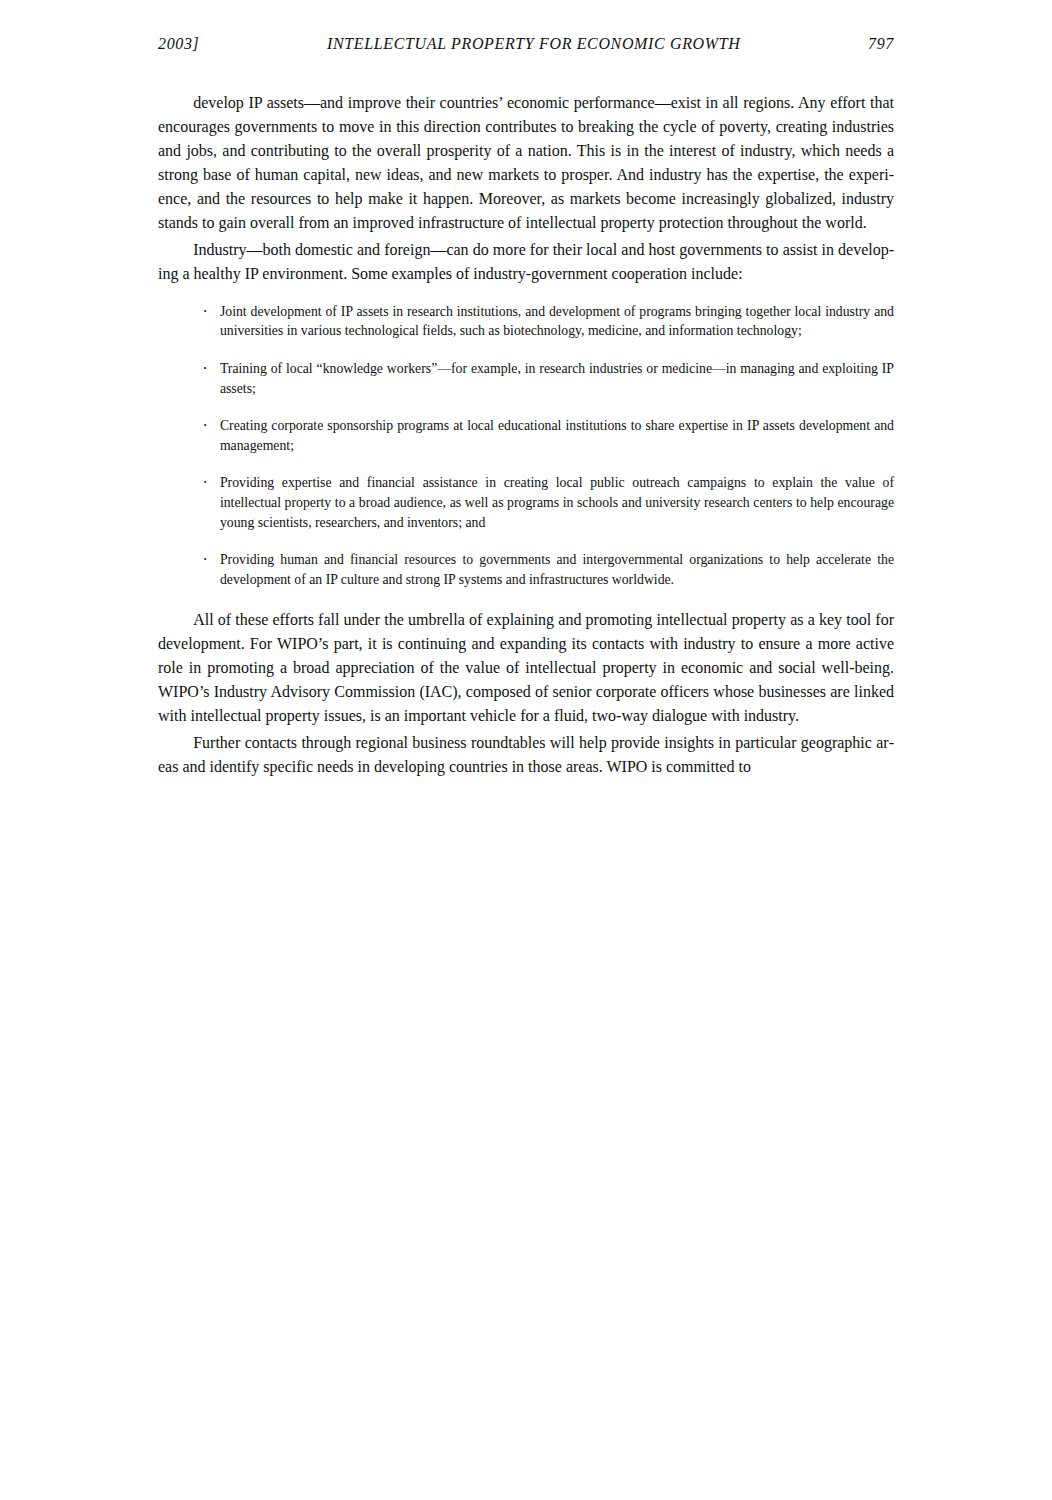2003] Intellectual Property for Economic Growth 797
develop IP assets—and improve their countries’ economic performance—exist in all regions. Any effort that encourages governments to move in this direction contributes to breaking the cycle of poverty, creating industries and jobs, and contributing to the overall prosperity of a nation. This is in the interest of industry, which needs a strong base of human capital, new ideas, and new markets to prosper. And industry has the expertise, the experience, and the resources to help make it happen. Moreover, as markets become increasingly globalized, industry stands to gain overall from an improved infrastructure of intellectual property protection throughout the world.
Industry—both domestic and foreign—can do more for their local and host governments to assist in developing a healthy IP environment. Some examples of industry-government cooperation include:
Joint development of IP assets in research institutions, and development of programs bringing together local industry and universities in various technological fields, such as biotechnology, medicine, and information technology;
Training of local “knowledge workers”—for example, in research industries or medicine—in managing and exploiting IP assets;
Creating corporate sponsorship programs at local educational institutions to share expertise in IP assets development and management;
Providing expertise and financial assistance in creating local public outreach campaigns to explain the value of intellectual property to a broad audience, as well as programs in schools and university research centers to help encourage young scientists, researchers, and inventors; and
Providing human and financial resources to governments and intergovernmental organizations to help accelerate the development of an IP culture and strong IP systems and infrastructures worldwide.
All of these efforts fall under the umbrella of explaining and promoting intellectual property as a key tool for development. For WIPO’s part, it is continuing and expanding its contacts with industry to ensure a more active role in promoting a broad appreciation of the value of intellectual property in economic and social well-being. WIPO’s Industry Advisory Commission (IAC), composed of senior corporate officers whose businesses are linked with intellectual property issues, is an important vehicle for a fluid, two-way dialogue with industry.
Further contacts through regional business roundtables will help provide insights in particular geographic areas and identify specific needs in developing countries in those areas. WIPO is committed to